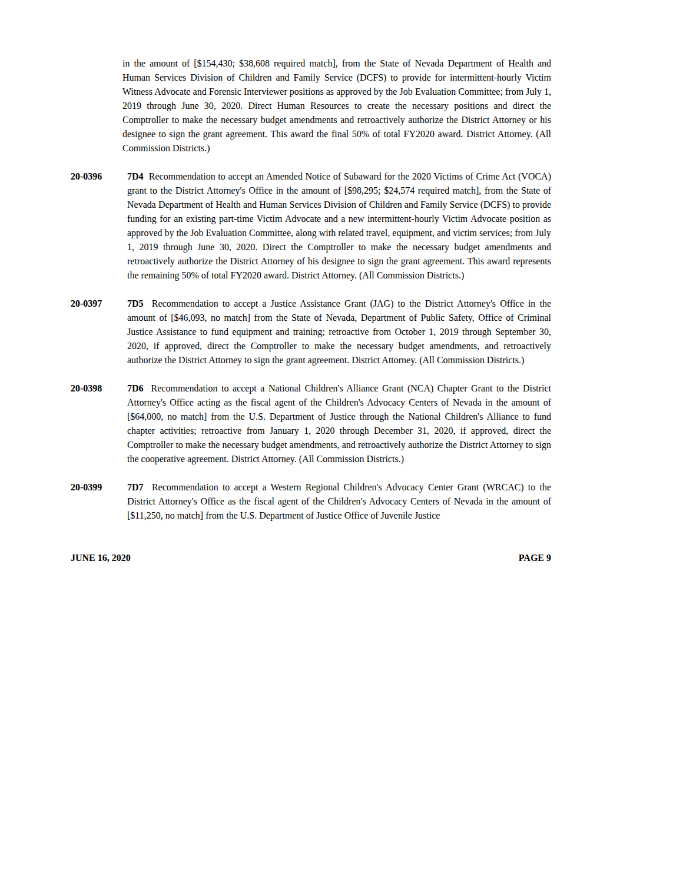in the amount of [$154,430; $38,608 required match], from the State of Nevada Department of Health and Human Services Division of Children and Family Service (DCFS) to provide for intermittent-hourly Victim Witness Advocate and Forensic Interviewer positions as approved by the Job Evaluation Committee; from July 1, 2019 through June 30, 2020. Direct Human Resources to create the necessary positions and direct the Comptroller to make the necessary budget amendments and retroactively authorize the District Attorney or his designee to sign the grant agreement. This award the final 50% of total FY2020 award. District Attorney. (All Commission Districts.)
20-0396
7D4 Recommendation to accept an Amended Notice of Subaward for the 2020 Victims of Crime Act (VOCA) grant to the District Attorney's Office in the amount of [$98,295; $24,574 required match], from the State of Nevada Department of Health and Human Services Division of Children and Family Service (DCFS) to provide funding for an existing part-time Victim Advocate and a new intermittent-hourly Victim Advocate position as approved by the Job Evaluation Committee, along with related travel, equipment, and victim services; from July 1, 2019 through June 30, 2020. Direct the Comptroller to make the necessary budget amendments and retroactively authorize the District Attorney of his designee to sign the grant agreement. This award represents the remaining 50% of total FY2020 award. District Attorney. (All Commission Districts.)
20-0397
7D5 Recommendation to accept a Justice Assistance Grant (JAG) to the District Attorney's Office in the amount of [$46,093, no match] from the State of Nevada, Department of Public Safety, Office of Criminal Justice Assistance to fund equipment and training; retroactive from October 1, 2019 through September 30, 2020, if approved, direct the Comptroller to make the necessary budget amendments, and retroactively authorize the District Attorney to sign the grant agreement. District Attorney. (All Commission Districts.)
20-0398
7D6 Recommendation to accept a National Children's Alliance Grant (NCA) Chapter Grant to the District Attorney's Office acting as the fiscal agent of the Children's Advocacy Centers of Nevada in the amount of [$64,000, no match] from the U.S. Department of Justice through the National Children's Alliance to fund chapter activities; retroactive from January 1, 2020 through December 31, 2020, if approved, direct the Comptroller to make the necessary budget amendments, and retroactively authorize the District Attorney to sign the cooperative agreement. District Attorney. (All Commission Districts.)
20-0399
7D7 Recommendation to accept a Western Regional Children's Advocacy Center Grant (WRCAC) to the District Attorney's Office as the fiscal agent of the Children's Advocacy Centers of Nevada in the amount of [$11,250, no match] from the U.S. Department of Justice Office of Juvenile Justice
JUNE 16, 2020 PAGE 9